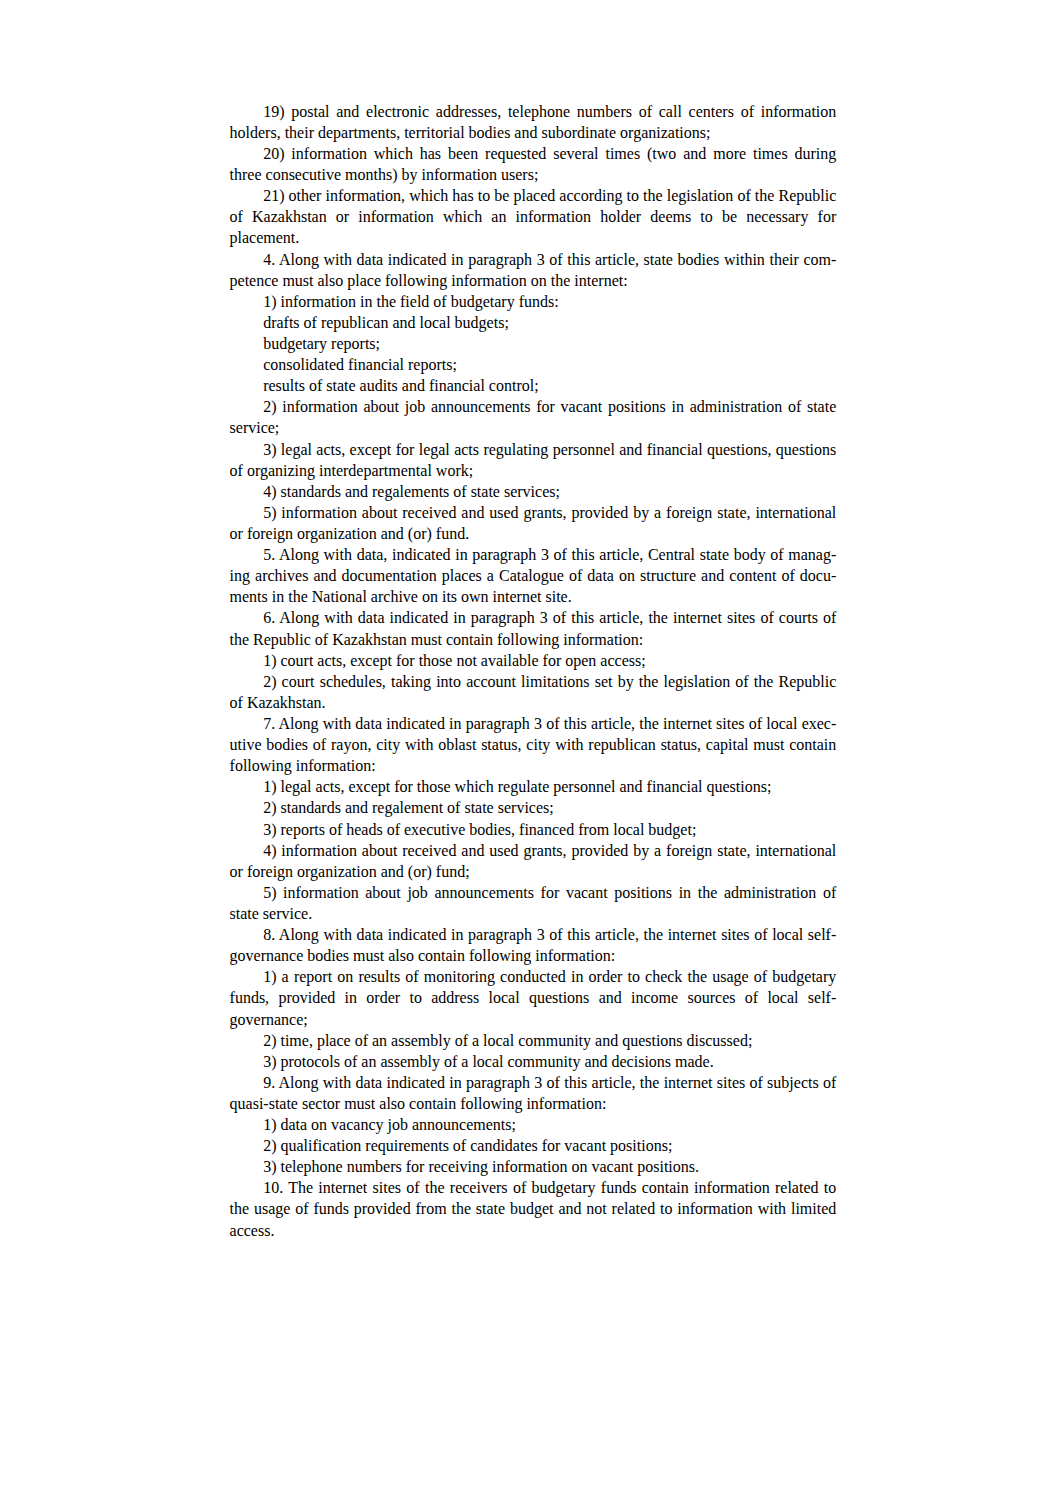19) postal and electronic addresses, telephone numbers of call centers of information holders, their departments, territorial bodies and subordinate organizations;
20) information which has been requested several times (two and more times during three consecutive months) by information users;
21) other information, which has to be placed according to the legislation of the Republic of Kazakhstan or information which an information holder deems to be necessary for placement.
4. Along with data indicated in paragraph 3 of this article, state bodies within their competence must also place following information on the internet:
1) information in the field of budgetary funds:
drafts of republican and local budgets;
budgetary reports;
consolidated financial reports;
results of state audits and financial control;
2) information about job announcements for vacant positions in administration of state service;
3) legal acts, except for legal acts regulating personnel and financial questions, questions of organizing interdepartmental work;
4) standards and regalements of state services;
5) information about received and used grants, provided by a foreign state, international or foreign organization and (or) fund.
5. Along with data, indicated in paragraph 3 of this article, Central state body of managing archives and documentation places a Catalogue of data on structure and content of documents in the National archive on its own internet site.
6. Along with data indicated in paragraph 3 of this article, the internet sites of courts of the Republic of Kazakhstan must contain following information:
1) court acts, except for those not available for open access;
2) court schedules, taking into account limitations set by the legislation of the Republic of Kazakhstan.
7. Along with data indicated in paragraph 3 of this article, the internet sites of local executive bodies of rayon, city with oblast status, city with republican status, capital must contain following information:
1) legal acts, except for those which regulate personnel and financial questions;
2) standards and regalement of state services;
3) reports of heads of executive bodies, financed from local budget;
4) information about received and used grants, provided by a foreign state, international or foreign organization and (or) fund;
5) information about job announcements for vacant positions in the administration of state service.
8. Along with data indicated in paragraph 3 of this article, the internet sites of local self-governance bodies must also contain following information:
1) a report on results of monitoring conducted in order to check the usage of budgetary funds, provided in order to address local questions and income sources of local self-governance;
2) time, place of an assembly of a local community and questions discussed;
3) protocols of an assembly of a local community and decisions made.
9. Along with data indicated in paragraph 3 of this article, the internet sites of subjects of quasi-state sector must also contain following information:
1) data on vacancy job announcements;
2) qualification requirements of candidates for vacant positions;
3) telephone numbers for receiving information on vacant positions.
10. The internet sites of the receivers of budgetary funds contain information related to the usage of funds provided from the state budget and not related to information with limited access.